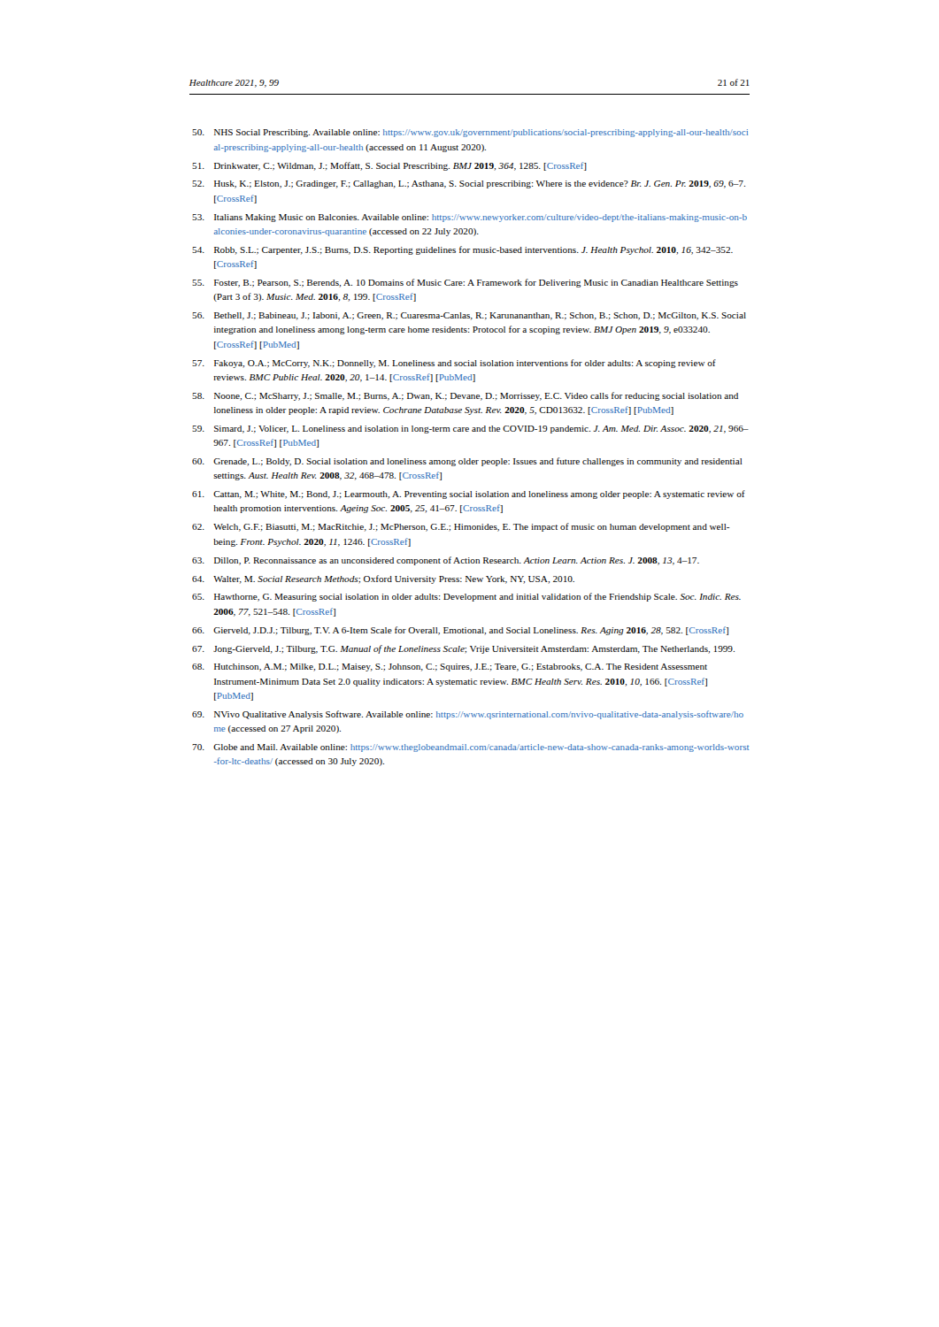Healthcare 2021, 9, 99
21 of 21
50. NHS Social Prescribing. Available online: https://www.gov.uk/government/publications/social-prescribing-applying-all-our-health/social-prescribing-applying-all-our-health (accessed on 11 August 2020).
51. Drinkwater, C.; Wildman, J.; Moffatt, S. Social Prescribing. BMJ 2019, 364, 1285. [CrossRef]
52. Husk, K.; Elston, J.; Gradinger, F.; Callaghan, L.; Asthana, S. Social prescribing: Where is the evidence? Br. J. Gen. Pr. 2019, 69, 6–7. [CrossRef]
53. Italians Making Music on Balconies. Available online: https://www.newyorker.com/culture/video-dept/the-italians-making-music-on-balconies-under-coronavirus-quarantine (accessed on 22 July 2020).
54. Robb, S.L.; Carpenter, J.S.; Burns, D.S. Reporting guidelines for music-based interventions. J. Health Psychol. 2010, 16, 342–352. [CrossRef]
55. Foster, B.; Pearson, S.; Berends, A. 10 Domains of Music Care: A Framework for Delivering Music in Canadian Healthcare Settings (Part 3 of 3). Music. Med. 2016, 8, 199. [CrossRef]
56. Bethell, J.; Babineau, J.; Iaboni, A.; Green, R.; Cuaresma-Canlas, R.; Karunananthan, R.; Schon, B.; Schon, D.; McGilton, K.S. Social integration and loneliness among long-term care home residents: Protocol for a scoping review. BMJ Open 2019, 9, e033240. [CrossRef] [PubMed]
57. Fakoya, O.A.; McCorry, N.K.; Donnelly, M. Loneliness and social isolation interventions for older adults: A scoping review of reviews. BMC Public Heal. 2020, 20, 1–14. [CrossRef] [PubMed]
58. Noone, C.; McSharry, J.; Smalle, M.; Burns, A.; Dwan, K.; Devane, D.; Morrissey, E.C. Video calls for reducing social isolation and loneliness in older people: A rapid review. Cochrane Database Syst. Rev. 2020, 5, CD013632. [CrossRef] [PubMed]
59. Simard, J.; Volicer, L. Loneliness and isolation in long-term care and the COVID-19 pandemic. J. Am. Med. Dir. Assoc. 2020, 21, 966–967. [CrossRef] [PubMed]
60. Grenade, L.; Boldy, D. Social isolation and loneliness among older people: Issues and future challenges in community and residential settings. Aust. Health Rev. 2008, 32, 468–478. [CrossRef]
61. Cattan, M.; White, M.; Bond, J.; Learmouth, A. Preventing social isolation and loneliness among older people: A systematic review of health promotion interventions. Ageing Soc. 2005, 25, 41–67. [CrossRef]
62. Welch, G.F.; Biasutti, M.; MacRitchie, J.; McPherson, G.E.; Himonides, E. The impact of music on human development and well-being. Front. Psychol. 2020, 11, 1246. [CrossRef]
63. Dillon, P. Reconnaissance as an unconsidered component of Action Research. Action Learn. Action Res. J. 2008, 13, 4–17.
64. Walter, M. Social Research Methods; Oxford University Press: New York, NY, USA, 2010.
65. Hawthorne, G. Measuring social isolation in older adults: Development and initial validation of the Friendship Scale. Soc. Indic. Res. 2006, 77, 521–548. [CrossRef]
66. Gierveld, J.D.J.; Tilburg, T.V. A 6-Item Scale for Overall, Emotional, and Social Loneliness. Res. Aging 2016, 28, 582. [CrossRef]
67. Jong-Gierveld, J.; Tilburg, T.G. Manual of the Loneliness Scale; Vrije Universiteit Amsterdam: Amsterdam, The Netherlands, 1999.
68. Hutchinson, A.M.; Milke, D.L.; Maisey, S.; Johnson, C.; Squires, J.E.; Teare, G.; Estabrooks, C.A. The Resident Assessment Instrument-Minimum Data Set 2.0 quality indicators: A systematic review. BMC Health Serv. Res. 2010, 10, 166. [CrossRef] [PubMed]
69. NVivo Qualitative Analysis Software. Available online: https://www.qsrinternational.com/nvivo-qualitative-data-analysis-software/home (accessed on 27 April 2020).
70. Globe and Mail. Available online: https://www.theglobeandmail.com/canada/article-new-data-show-canada-ranks-among-worlds-worst-for-ltc-deaths/ (accessed on 30 July 2020).